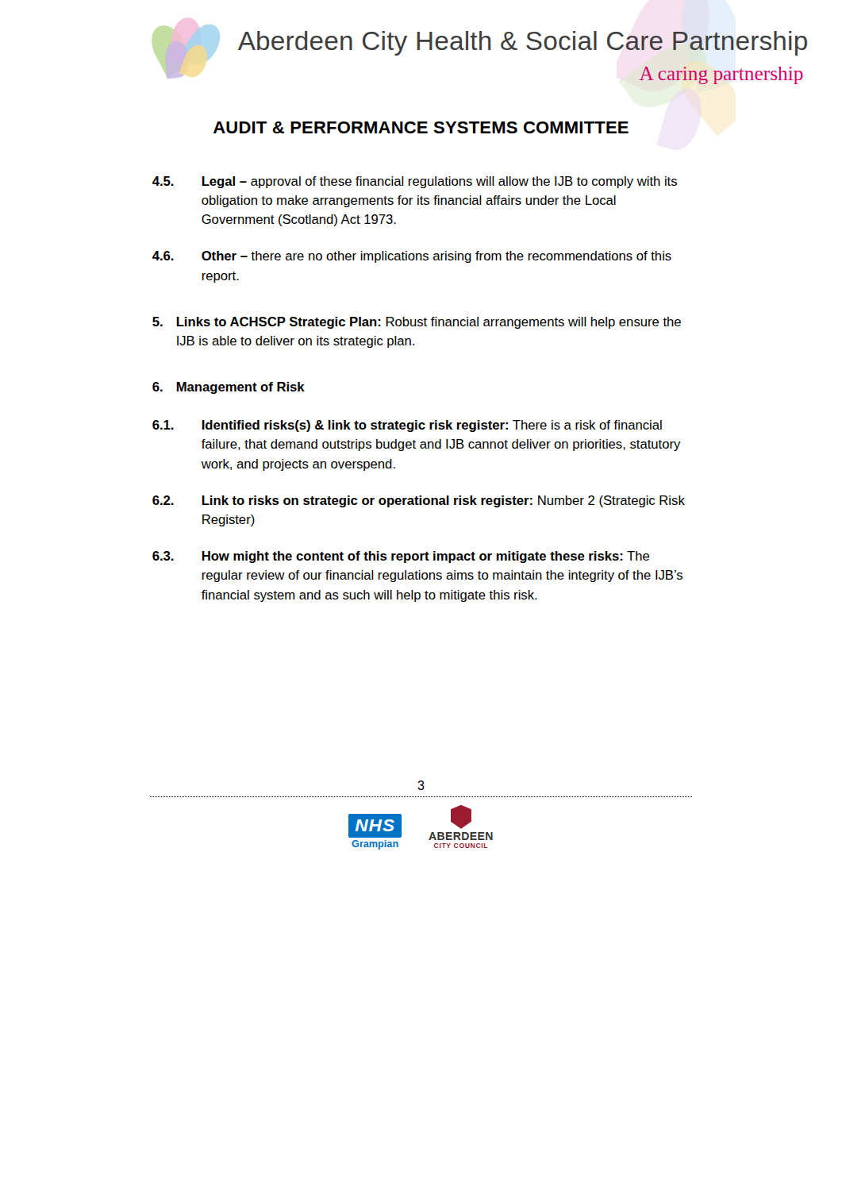Aberdeen City Health & Social Care Partnership
A caring partnership
AUDIT & PERFORMANCE SYSTEMS COMMITTEE
4.5.
Legal – approval of these financial regulations will allow the IJB to comply with its obligation to make arrangements for its financial affairs under the Local Government (Scotland) Act 1973.
4.6.
Other – there are no other implications arising from the recommendations of this report.
5.
Links to ACHSCP Strategic Plan: Robust financial arrangements will help ensure the IJB is able to deliver on its strategic plan.
6.
Management of Risk
6.1.
Identified risks(s) & link to strategic risk register: There is a risk of financial failure, that demand outstrips budget and IJB cannot deliver on priorities, statutory work, and projects an overspend.
6.2.
Link to risks on strategic or operational risk register: Number 2 (Strategic Risk Register)
6.3.
How might the content of this report impact or mitigate these risks: The regular review of our financial regulations aims to maintain the integrity of the IJB’s financial system and as such will help to mitigate this risk.
3
NHS
Grampian
ABERDEEN
CITY COUNCIL